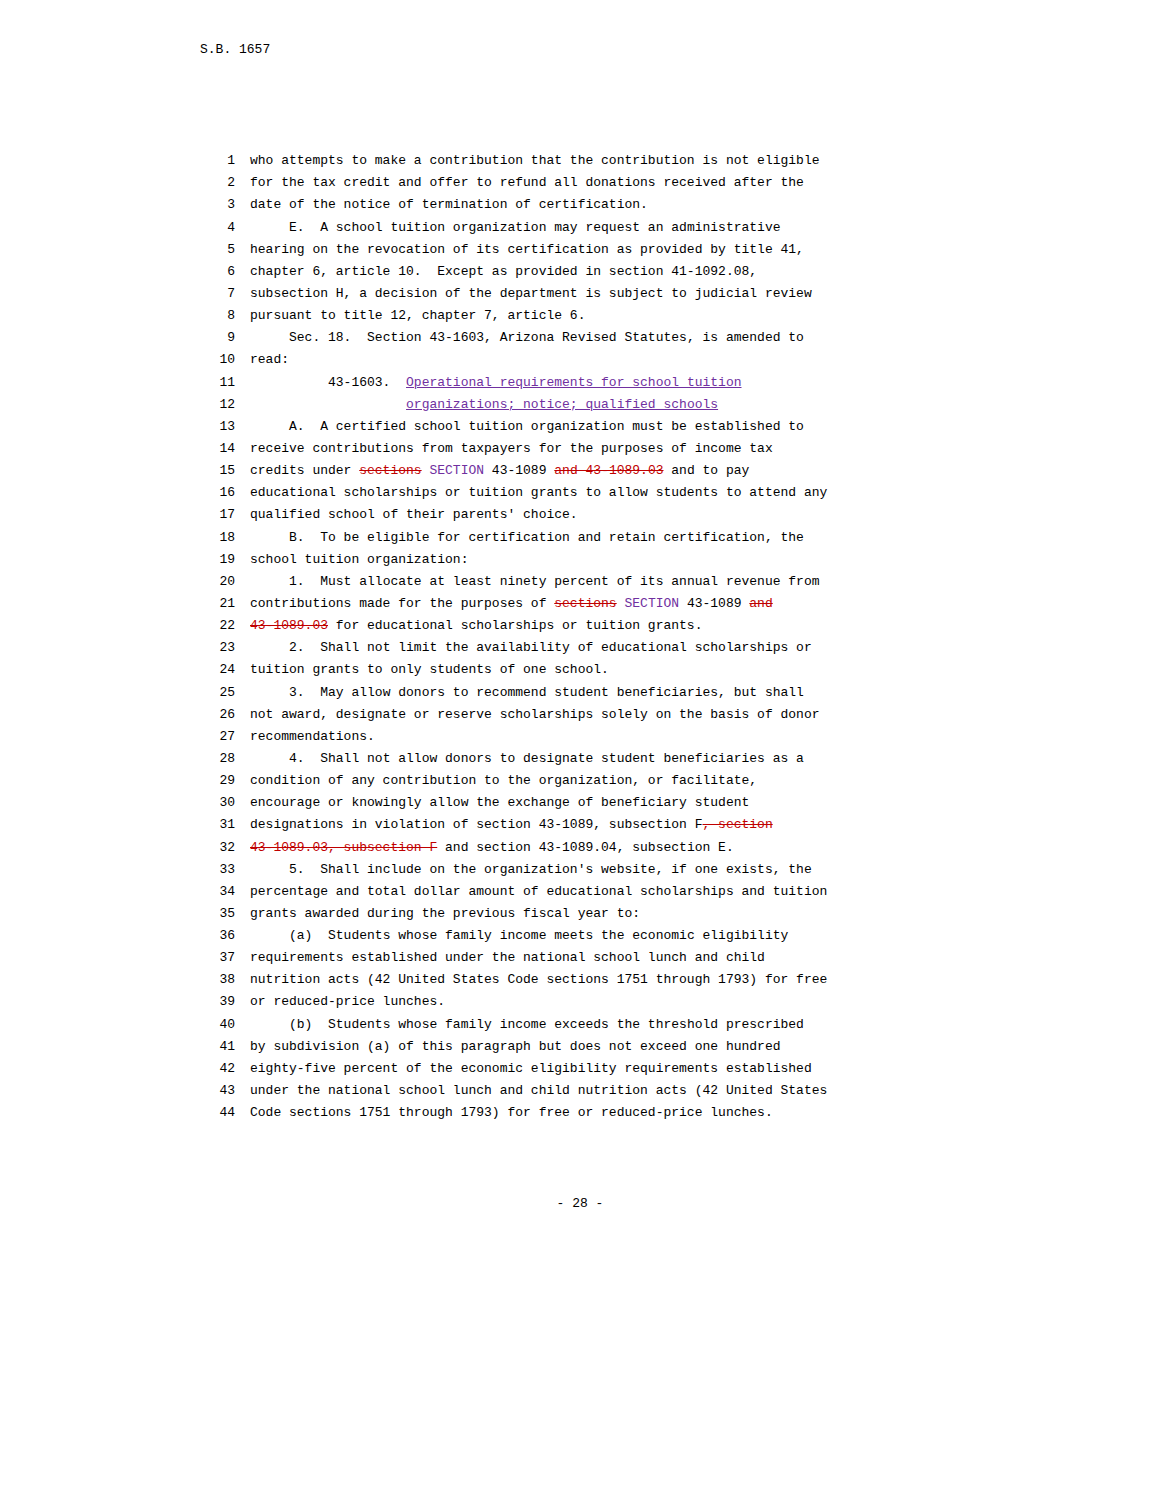S.B. 1657
| 1 | who attempts to make a contribution that the contribution is not eligible |
| 2 | for the tax credit and offer to refund all donations received after the |
| 3 | date of the notice of termination of certification. |
| 4 | E. A school tuition organization may request an administrative |
| 5 | hearing on the revocation of its certification as provided by title 41, |
| 6 | chapter 6, article 10. Except as provided in section 41-1092.08, |
| 7 | subsection H, a decision of the department is subject to judicial review |
| 8 | pursuant to title 12, chapter 7, article 6. |
| 9 | Sec. 18. Section 43-1603, Arizona Revised Statutes, is amended to |
| 10 | read: |
| 11 | 43-1603. Operational requirements for school tuition |
| 12 | organizations; notice; qualified schools |
| 13 | A. A certified school tuition organization must be established to |
| 14 | receive contributions from taxpayers for the purposes of income tax |
| 15 | credits under sections SECTION 43-1089 and 43-1089.03 and to pay |
| 16 | educational scholarships or tuition grants to allow students to attend any |
| 17 | qualified school of their parents' choice. |
| 18 | B. To be eligible for certification and retain certification, the |
| 19 | school tuition organization: |
| 20 | 1. Must allocate at least ninety percent of its annual revenue from |
| 21 | contributions made for the purposes of sections SECTION 43-1089 and |
| 22 | 43-1089.03 for educational scholarships or tuition grants. |
| 23 | 2. Shall not limit the availability of educational scholarships or |
| 24 | tuition grants to only students of one school. |
| 25 | 3. May allow donors to recommend student beneficiaries, but shall |
| 26 | not award, designate or reserve scholarships solely on the basis of donor |
| 27 | recommendations. |
| 28 | 4. Shall not allow donors to designate student beneficiaries as a |
| 29 | condition of any contribution to the organization, or facilitate, |
| 30 | encourage or knowingly allow the exchange of beneficiary student |
| 31 | designations in violation of section 43-1089, subsection F , section |
| 32 | 43-1089.03, subsection F and section 43-1089.04, subsection E. |
| 33 | 5. Shall include on the organization's website, if one exists, the |
| 34 | percentage and total dollar amount of educational scholarships and tuition |
| 35 | grants awarded during the previous fiscal year to: |
| 36 | (a) Students whose family income meets the economic eligibility |
| 37 | requirements established under the national school lunch and child |
| 38 | nutrition acts (42 United States Code sections 1751 through 1793) for free |
| 39 | or reduced-price lunches. |
| 40 | (b) Students whose family income exceeds the threshold prescribed |
| 41 | by subdivision (a) of this paragraph but does not exceed one hundred |
| 42 | eighty-five percent of the economic eligibility requirements established |
| 43 | under the national school lunch and child nutrition acts (42 United States |
| 44 | Code sections 1751 through 1793) for free or reduced-price lunches. |
- 28 -